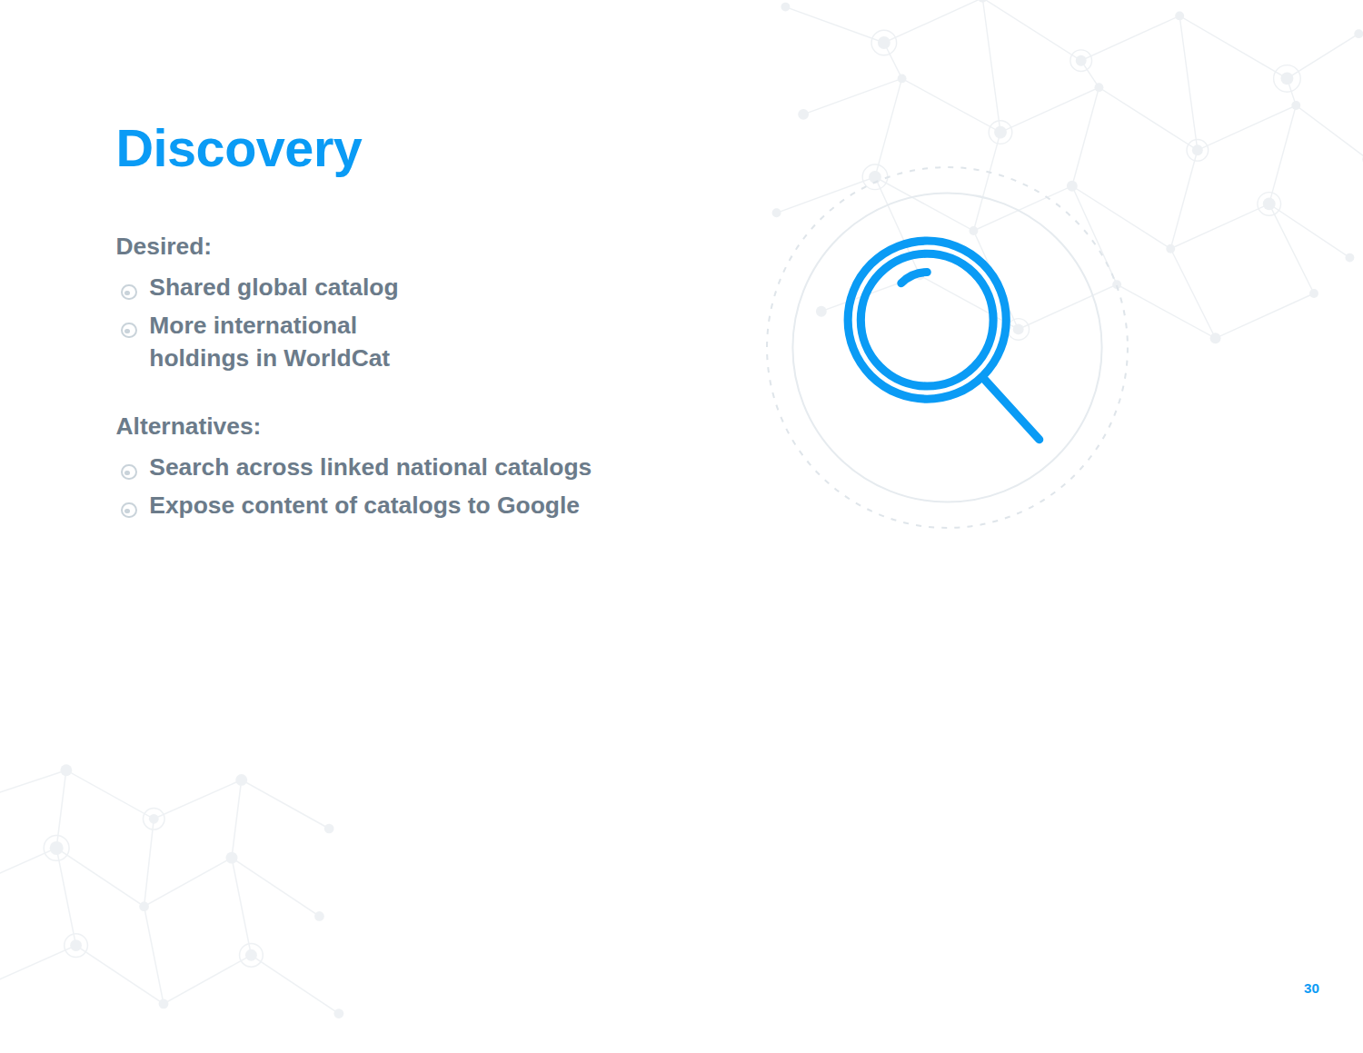Discovery
Desired:
Shared global catalog
More international
holdings in WorldCat
Alternatives:
Search across linked national catalogs
Expose content of catalogs to Google
30